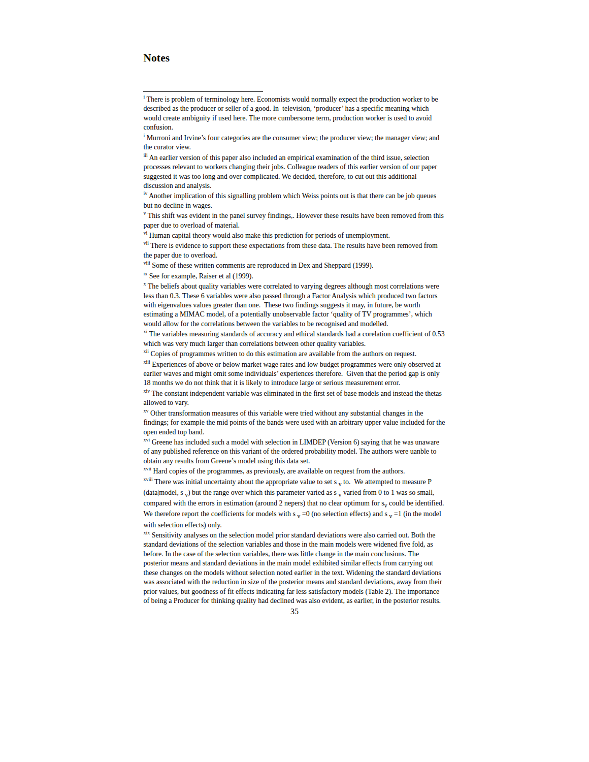Notes
i There is problem of terminology here. Economists would normally expect the production worker to be described as the producer or seller of a good. In television, ‘producer’ has a specific meaning which would create ambiguity if used here. The more cumbersome term, production worker is used to avoid confusion.
i Murroni and Irvine’s four categories are the consumer view; the producer view; the manager view; and the curator view.
iii An earlier version of this paper also included an empirical examination of the third issue, selection processes relevant to workers changing their jobs. Colleague readers of this earlier version of our paper suggested it was too long and over complicated. We decided, therefore, to cut out this additional discussion and analysis.
iv Another implication of this signalling problem which Weiss points out is that there can be job queues but no decline in wages.
v This shift was evident in the panel survey findings,. However these results have been removed from this paper due to overload of material.
vi Human capital theory would also make this prediction for periods of unemployment.
vii There is evidence to support these expectations from these data. The results have been removed from the paper due to overload.
viii Some of these written comments are reproduced in Dex and Sheppard (1999).
ix See for example, Raiser et al (1999).
x The beliefs about quality variables were correlated to varying degrees although most correlations were less than 0.3. These 6 variables were also passed through a Factor Analysis which produced two factors with eigenvalues values greater than one. These two findings suggests it may, in future, be worth estimating a MIMAC model, of a potentially unobservable factor ‘quality of TV programmes’, which would allow for the correlations between the variables to be recognised and modelled.
xi The variables measuring standards of accuracy and ethical standards had a corelation coefficient of 0.53 which was very much larger than correlations between other quality variables.
xii Copies of programmes written to do this estimation are available from the authors on request.
xiii Experiences of above or below market wage rates and low budget programmes were only observed at earlier waves and might omit some individuals’ experiences therefore. Given that the period gap is only 18 months we do not think that it is likely to introduce large or serious measurement error.
xiv The constant independent variable was eliminated in the first set of base models and instead the thetas allowed to vary.
xv Other transformation measures of this variable were tried without any substantial changes in the findings; for example the mid points of the bands were used with an arbitrary upper value included for the open ended top band.
xvi Greene has included such a model with selection in LIMDEP (Version 6) saying that he was unaware of any published reference on this variant of the ordered probability model. The authors were uanble to obtain any results from Greene’s model using this data set.
xvii Hard copies of the programmes, as previously, are available on request from the authors.
xviii There was initial uncertainty about the appropriate value to set s v to. We attempted to measure P (data|model, s v) but the range over which this parameter varied as s v varied from 0 to 1 was so small, compared with the errors in estimation (around 2 nepers) that no clear optimum for sv could be identified. We therefore report the coefficients for models with s v =0 (no selection effects) and s v =1 (in the model with selection effects) only.
xix Sensitivity analyses on the selection model prior standard deviations were also carried out. Both the standard deviations of the selection variables and those in the main models were widened five fold, as before. In the case of the selection variables, there was little change in the main conclusions. The posterior means and standard deviations in the main model exhibited similar effects from carrying out these changes on the models without selection noted earlier in the text. Widening the standard deviations was associated with the reduction in size of the posterior means and standard deviations, away from their prior values, but goodness of fit effects indicating far less satisfactory models (Table 2). The importance of being a Producer for thinking quality had declined was also evident, as earlier, in the posterior results.
35